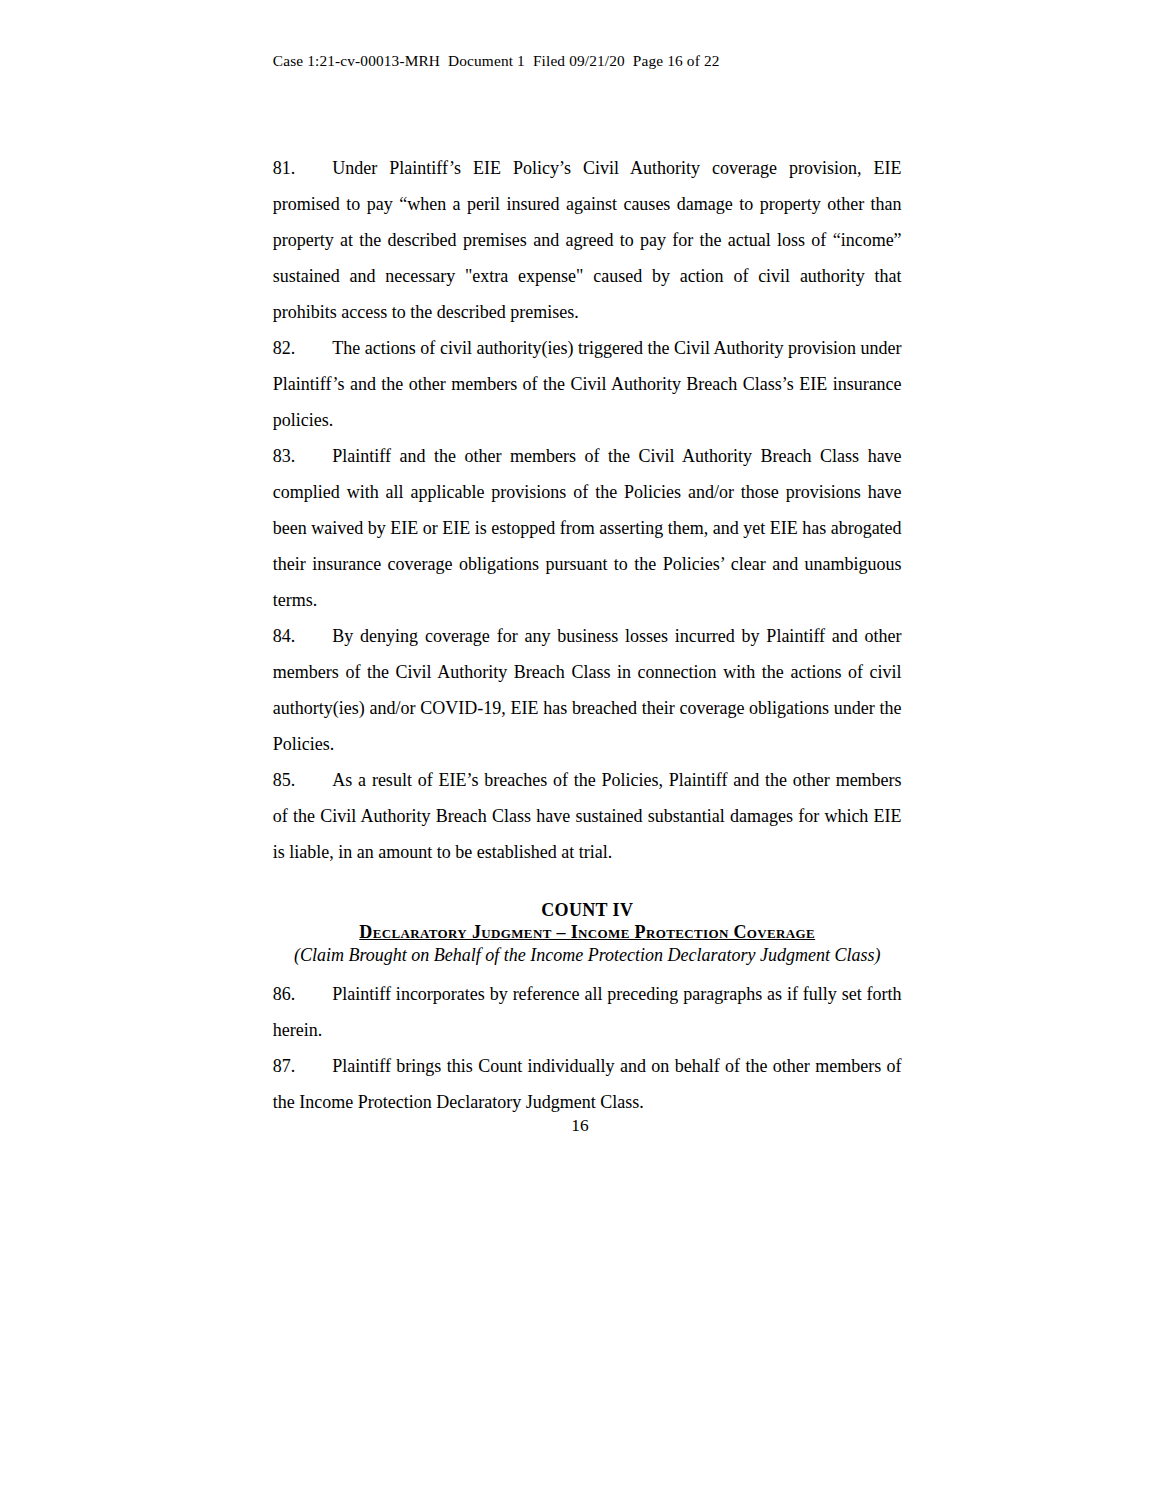Case 1:21-cv-00013-MRH Document 1 Filed 09/21/20 Page 16 of 22
81. Under Plaintiff’s EIE Policy’s Civil Authority coverage provision, EIE promised to pay “when a peril insured against causes damage to property other than property at the described premises and agreed to pay for the actual loss of “income” sustained and necessary "extra expense" caused by action of civil authority that prohibits access to the described premises.
82. The actions of civil authority(ies) triggered the Civil Authority provision under Plaintiff’s and the other members of the Civil Authority Breach Class’s EIE insurance policies.
83. Plaintiff and the other members of the Civil Authority Breach Class have complied with all applicable provisions of the Policies and/or those provisions have been waived by EIE or EIE is estopped from asserting them, and yet EIE has abrogated their insurance coverage obligations pursuant to the Policies’ clear and unambiguous terms.
84. By denying coverage for any business losses incurred by Plaintiff and other members of the Civil Authority Breach Class in connection with the actions of civil authorty(ies) and/or COVID-19, EIE has breached their coverage obligations under the Policies.
85. As a result of EIE’s breaches of the Policies, Plaintiff and the other members of the Civil Authority Breach Class have sustained substantial damages for which EIE is liable, in an amount to be established at trial.
COUNT IV
Declaratory Judgment – Income Protection Coverage
(Claim Brought on Behalf of the Income Protection Declaratory Judgment Class)
86. Plaintiff incorporates by reference all preceding paragraphs as if fully set forth herein.
87. Plaintiff brings this Count individually and on behalf of the other members of the Income Protection Declaratory Judgment Class.
16